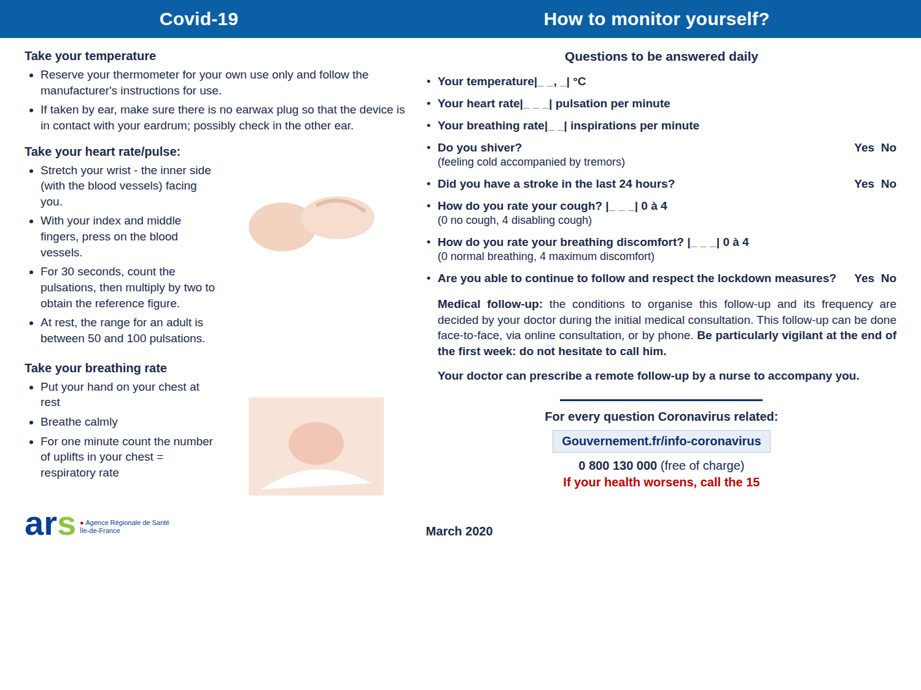Covid-19
How to monitor yourself?
Take your temperature
Reserve your thermometer for your own use only and follow the manufacturer's instructions for use.
If taken by ear, make sure there is no earwax plug so that the device is in contact with your eardrum; possibly check in the other ear.
Take your heart rate/pulse:
Stretch your wrist - the inner side (with the blood vessels) facing you.
With your index and middle fingers, press on the blood vessels.
For 30 seconds, count the pulsations, then multiply by two to obtain the reference figure.
At rest, the range for an adult is between 50 and 100 pulsations.
Take your breathing rate
Put your hand on your chest at rest
Breathe calmly
For one minute count the number of uplifts in your chest = respiratory rate
Questions to be answered daily
Your temperature|_ _, _| °C
Your heart rate|_ _ _| pulsation per minute
Your breathing rate|_ _| inspirations per minute
Yes No Do you shiver? (feeling cold accompanied by tremors)
Yes No Did you have a stroke in the last 24 hours?
How do you rate your cough? |_ _ _| 0 à 4 (0 no cough, 4 disabling cough)
How do you rate your breathing discomfort? |_ _ _| 0 à 4 (0 normal breathing, 4 maximum discomfort)
Yes No Are you able to continue to follow and respect the lockdown measures?
Medical follow-up: the conditions to organise this follow-up and its frequency are decided by your doctor during the initial medical consultation. This follow-up can be done face-to-face, via online consultation, or by phone. Be particularly vigilant at the end of the first week: do not hesitate to call him.
Your doctor can prescribe a remote follow-up by a nurse to accompany you.
For every question Coronavirus related:
Gouvernement.fr/info-coronavirus
0 800 130 000 (free of charge)
If your health worsens, call the 15
ars
● Agence Régionale de Santé
Île-de-France
March 2020